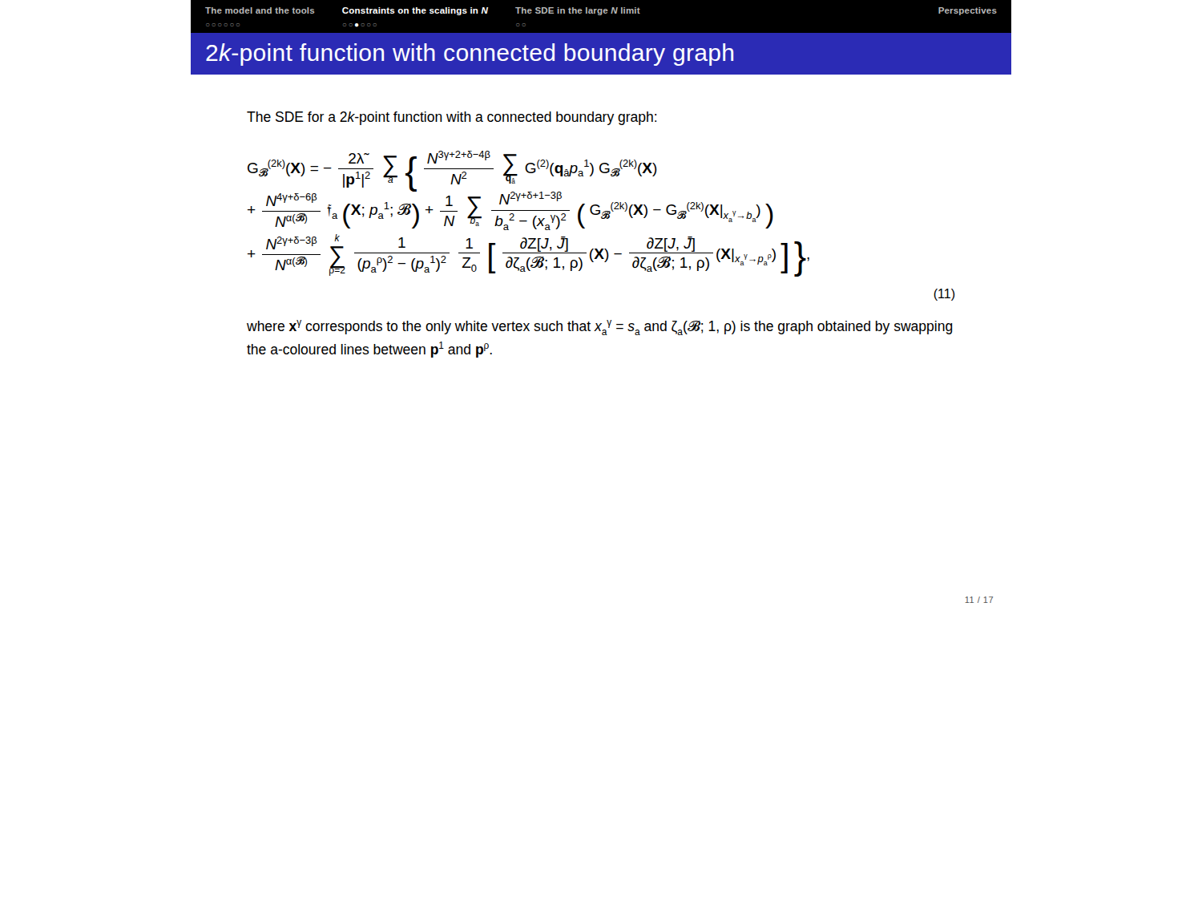The model and the tools ○○○○○○
Constraints on the scalings in N ○○●○○○
The SDE in the large N limit ○○
Perspectives
2k-point function with connected boundary graph
The SDE for a 2k-point function with a connected boundary graph:
G𝓑(2k)(X) = − 2λ̃|p1|2 ∑a { N3γ+2+δ−4β N2 ∑qâ G(2)(qâpa1) G𝓑(2k)(X)
+ N4γ+δ−6β Nα(𝓑) 𝔣a (X; pa1; 𝓑) + 1 N ∑ba N2γ+δ+1−3β ba2 − (xaγ)2 ( G𝓑(2k)(X) − G𝓑(2k)(X|xaγ→ba) )
+ N2γ+δ−3β Nα(𝓑) k∑ρ=2 1(paρ)2 − (pa1)2 1 Z0 [ ∂Z[J, J̄]∂ζa(𝓑; 1, ρ)(X) − ∂Z[J, J̄]∂ζa(𝓑; 1, ρ)(X|xaγ→paρ) ] },
(11)
where xγ corresponds to the only white vertex such that xaγ = sa and ζa(𝓑; 1, ρ) is the graph obtained by swapping the a-coloured lines between p1 and pρ.
11 / 17